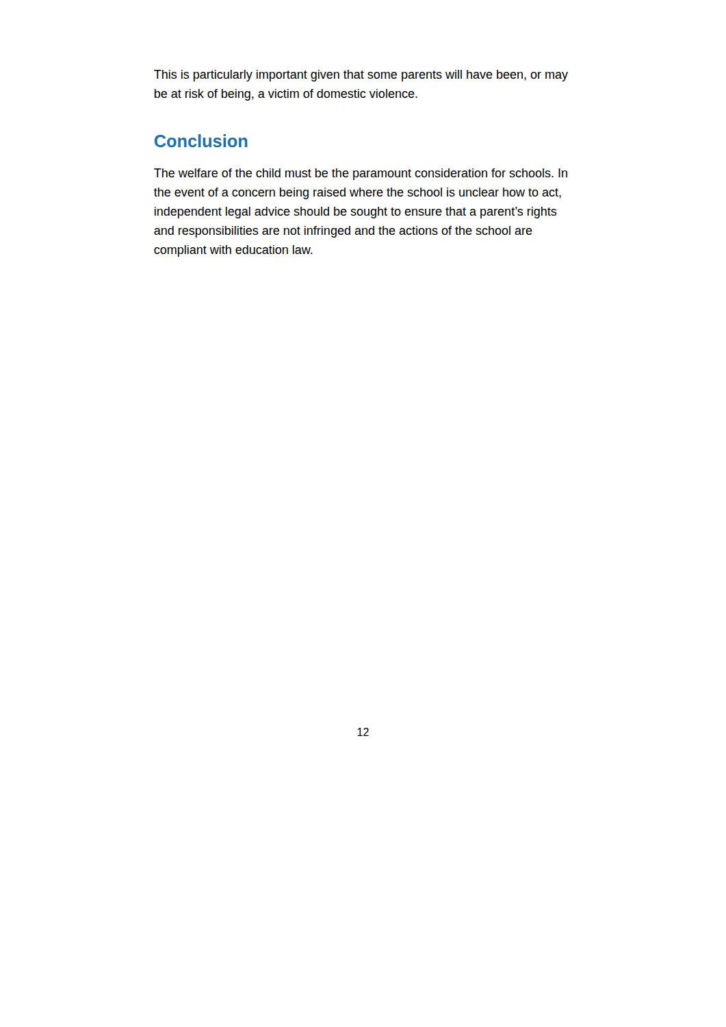This is particularly important given that some parents will have been, or may be at risk of being, a victim of domestic violence.
Conclusion
The welfare of the child must be the paramount consideration for schools. In the event of a concern being raised where the school is unclear how to act, independent legal advice should be sought to ensure that a parent’s rights and responsibilities are not infringed and the actions of the school are compliant with education law.
12